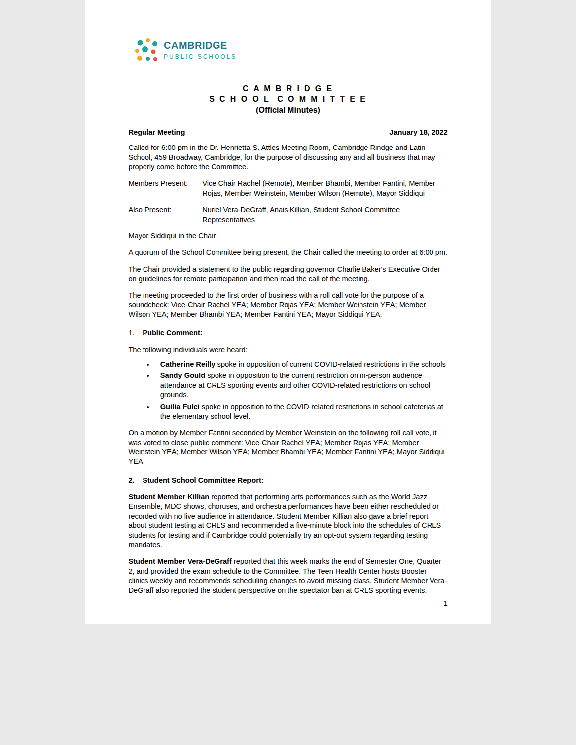CAMBRIDGE PUBLIC SCHOOLS
C A M B R I D G E
S C H O O L C O M M I T T E E (Official Minutes)
Regular Meeting January 18, 2022
Called for 6:00 pm in the Dr. Henrietta S. Attles Meeting Room, Cambridge Rindge and Latin School, 459 Broadway, Cambridge, for the purpose of discussing any and all business that may properly come before the Committee.
Members Present:
Vice Chair Rachel (Remote), Member Bhambi, Member Fantini, Member Rojas, Member Weinstein, Member Wilson (Remote), Mayor Siddiqui
Also Present:
Nuriel Vera-DeGraff, Anais Killian, Student School Committee Representatives
Mayor Siddiqui in the Chair
A quorum of the School Committee being present, the Chair called the meeting to order at 6:00 pm.
The Chair provided a statement to the public regarding governor Charlie Baker's Executive Order on guidelines for remote participation and then read the call of the meeting.
The meeting proceeded to the first order of business with a roll call vote for the purpose of a soundcheck: Vice-Chair Rachel YEA; Member Rojas YEA; Member Weinstein YEA; Member Wilson YEA; Member Bhambi YEA; Member Fantini YEA; Mayor Siddiqui YEA.
1. Public Comment:
The following individuals were heard:
Catherine Reilly spoke in opposition of current COVID-related restrictions in the schools
Sandy Gould spoke in opposition to the current restriction on in-person audience attendance at CRLS sporting events and other COVID-related restrictions on school grounds.
Guilia Fulci spoke in opposition to the COVID-related restrictions in school cafeterias at the elementary school level.
On a motion by Member Fantini seconded by Member Weinstein on the following roll call vote, it was voted to close public comment: Vice-Chair Rachel YEA; Member Rojas YEA; Member Weinstein YEA; Member Wilson YEA; Member Bhambi YEA; Member Fantini YEA; Mayor Siddiqui YEA.
2. Student School Committee Report:
Student Member Killian reported that performing arts performances such as the World Jazz Ensemble, MDC shows, choruses, and orchestra performances have been either rescheduled or recorded with no live audience in attendance. Student Member Killian also gave a brief report about student testing at CRLS and recommended a five-minute block into the schedules of CRLS students for testing and if Cambridge could potentially try an opt-out system regarding testing mandates.
Student Member Vera-DeGraff reported that this week marks the end of Semester One, Quarter 2, and provided the exam schedule to the Committee. The Teen Health Center hosts Booster clinics weekly and recommends scheduling changes to avoid missing class. Student Member Vera-DeGraff also reported the student perspective on the spectator ban at CRLS sporting events.
1